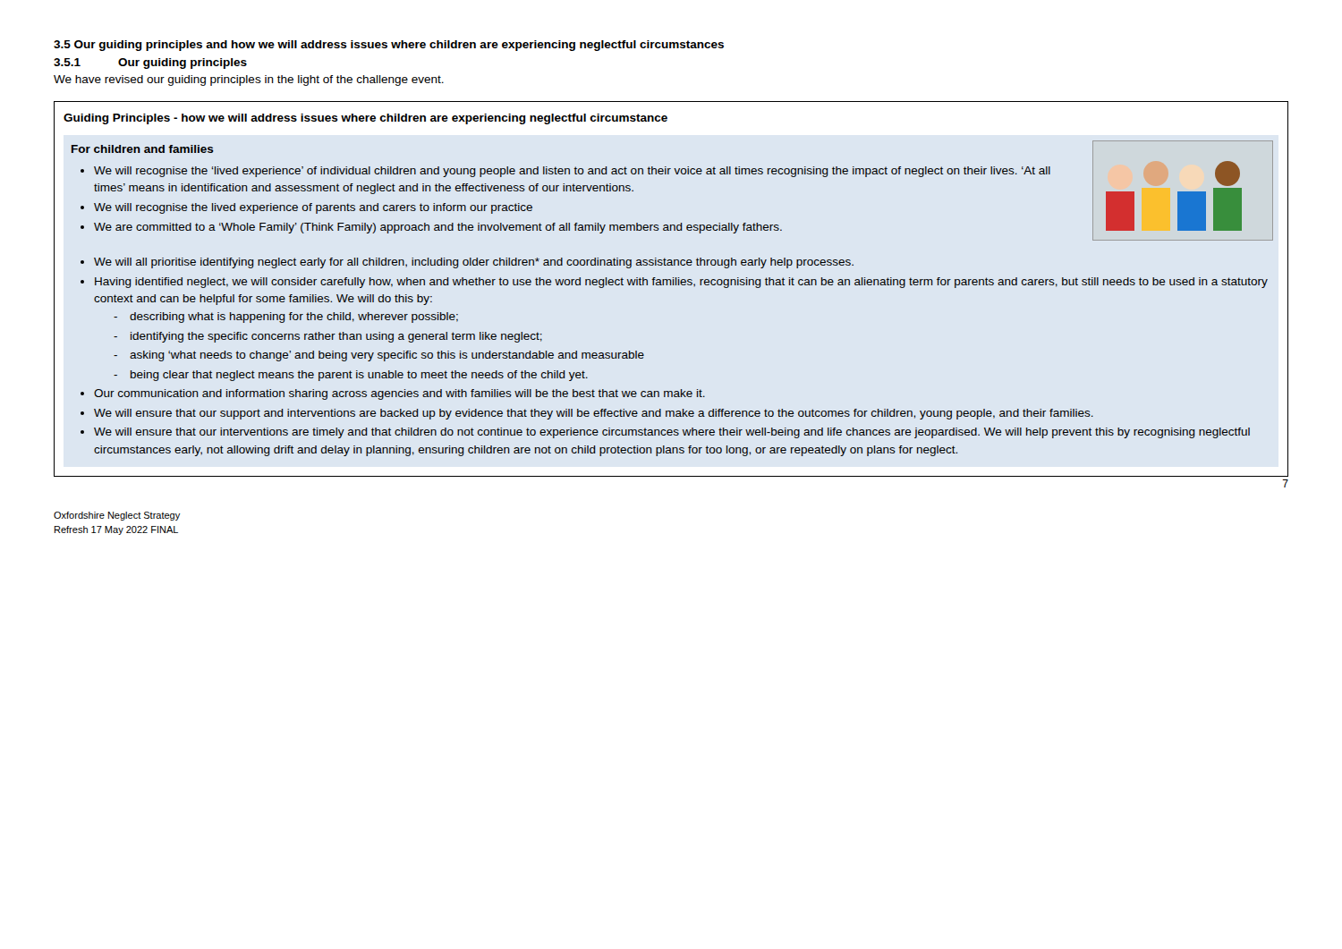3.5 Our guiding principles and how we will address issues where children are experiencing neglectful circumstances
3.5.1 Our guiding principles
We have revised our guiding principles in the light of the challenge event.
Guiding Principles - how we will address issues where children are experiencing neglectful circumstance
For children and families
We will recognise the ‘lived experience’ of individual children and young people and listen to and act on their voice at all times recognising the impact of neglect on their lives. ‘At all times’ means in identification and assessment of neglect and in the effectiveness of our interventions.
We will recognise the lived experience of parents and carers to inform our practice
We are committed to a ‘Whole Family’ (Think Family) approach and the involvement of all family members and especially fathers.
We will all prioritise identifying neglect early for all children, including older children* and coordinating assistance through early help processes.
Having identified neglect, we will consider carefully how, when and whether to use the word neglect with families, recognising that it can be an alienating term for parents and carers, but still needs to be used in a statutory context and can be helpful for some families. We will do this by:
describing what is happening for the child, wherever possible;
identifying the specific concerns rather than using a general term like neglect;
asking ‘what needs to change’ and being very specific so this is understandable and measurable
being clear that neglect means the parent is unable to meet the needs of the child yet.
Our communication and information sharing across agencies and with families will be the best that we can make it.
We will ensure that our support and interventions are backed up by evidence that they will be effective and make a difference to the outcomes for children, young people, and their families.
We will ensure that our interventions are timely and that children do not continue to experience circumstances where their well-being and life chances are jeopardised. We will help prevent this by recognising neglectful circumstances early, not allowing drift and delay in planning, ensuring children are not on child protection plans for too long, or are repeatedly on plans for neglect.
7
Oxfordshire Neglect Strategy
Refresh 17 May 2022 FINAL